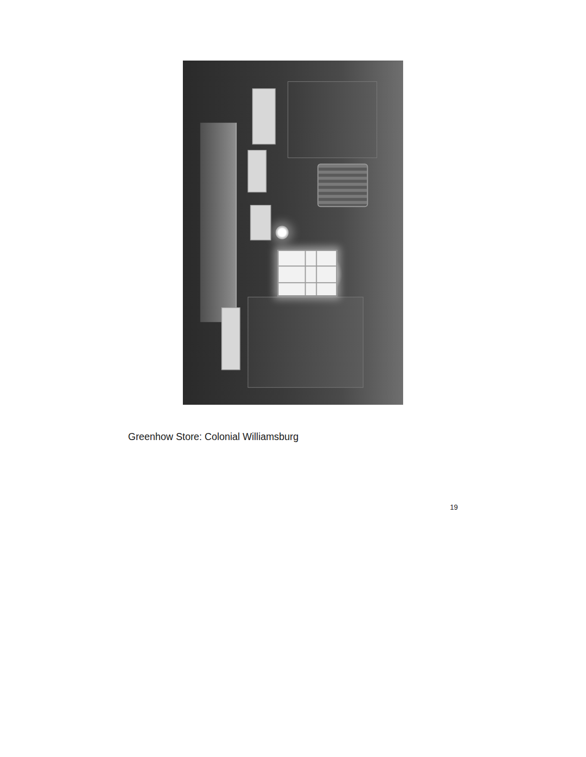Greenhow Store: Colonial Williamsburg
19